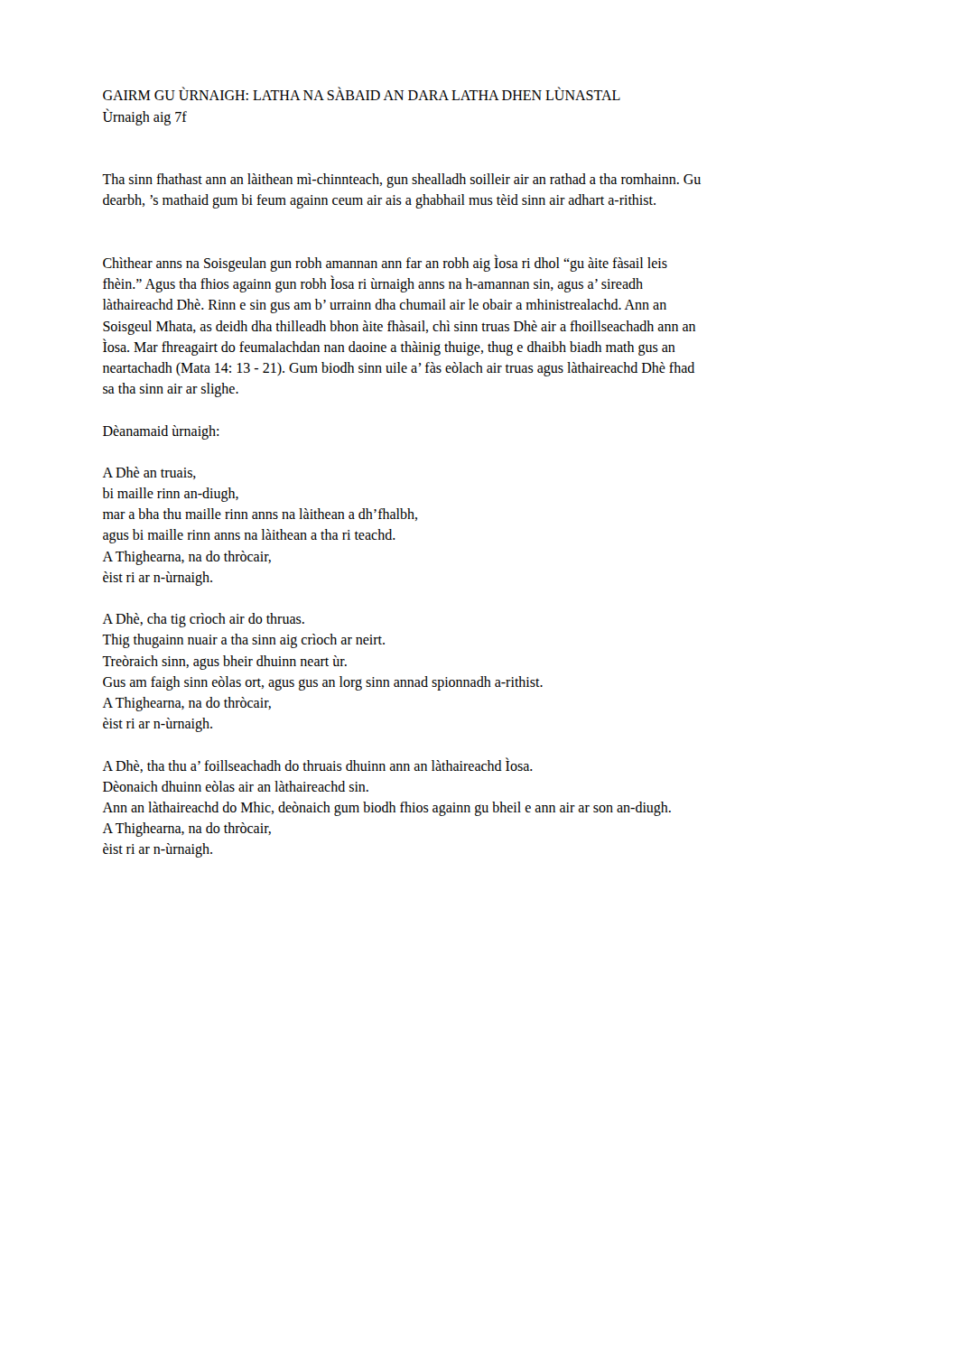Gairm gu Ùrnaigh: Latha na Sàbaid an Dara Latha dhen Lùnastal Ùrnaigh aig 7f
Tha sinn fhathast ann an làithean mì-chinnteach, gun shealladh soilleir air an rathad a tha romhainn. Gu dearbh, ’s mathaid gum bi feum againn ceum air ais a ghabhail mus tèid sinn air adhart a-rithist.
Chìthear anns na Soisgeulan gun robh amannan ann far an robh aig Ìosa ri dhol “gu àite fàsail leis fhèin.” Agus tha fhios againn gun robh Ìosa ri ùrnaigh anns na h-amannan sin, agus a’ sireadh làthaireachd Dhè. Rinn e sin gus am b’ urrainn dha chumail air le obair a mhinistrealachd. Ann an Soisgeul Mhata, as deidh dha thilleadh bhon àite fhàsail, chì sinn truas Dhè air a fhoillseachadh ann an Ìosa. Mar fhreagairt do feumalachdan nan daoine a thàinig thuige, thug e dhaibh biadh math gus an neartachadh (Mata 14: 13 - 21). Gum biodh sinn uile a’ fàs eòlach air truas agus làthaireachd Dhè fhad sa tha sinn air ar slighe.
Dèanamaid ùrnaigh:
A Dhè an truais,
bi maille rinn an-diugh,
mar a bha thu maille rinn anns na làithean a dh’fhalbh,
agus bi maille rinn anns na làithean a tha ri teachd.
A Thighearna, na do thròcair,
èist ri ar n-ùrnaigh.
A Dhè, cha tig crìoch air do thruas.
Thig thugainn nuair a tha sinn aig crìoch ar neirt.
Treòraich sinn, agus bheir dhuinn neart ùr.
Gus am faigh sinn eòlas ort, agus gus an lorg sinn annad spionnadh a-rithist.
A Thighearna, na do thròcair,
èist ri ar n-ùrnaigh.
A Dhè, tha thu a’ foillseachadh do thruais dhuinn ann an làthaireachd Ìosa.
Dèonaich dhuinn eòlas air an làthaireachd sin.
Ann an làthaireachd do Mhic, deònaich gum biodh fhios againn gu bheil e ann air ar son an-diugh.
A Thighearna, na do thròcair,
èist ri ar n-ùrnaigh.